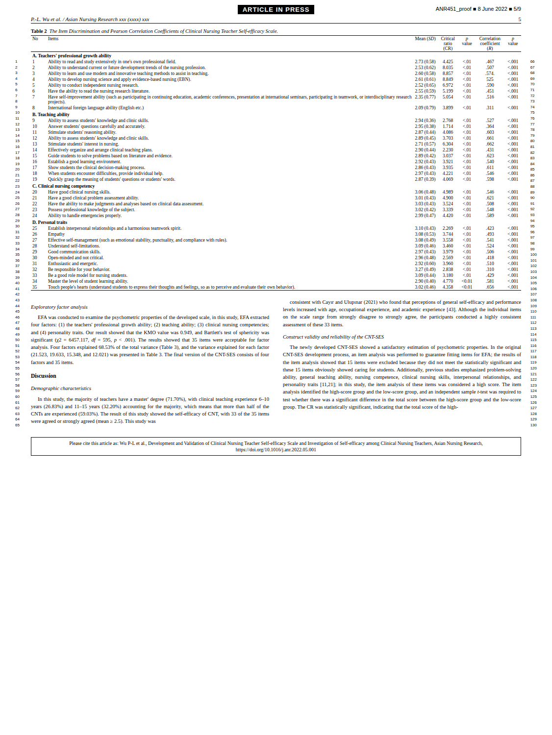1
2
3
4
5
6
7
8
9
10
11
12
13
14
15
16
17
18
19
20
21
22
23
24
25
26
27
28
29
30
31
32
33
34
35
36
37
38
39
40
41
42
43
44
45
46
47
48
49
50
51
52
53
54
55
56
57
58
59
60
61
62
63
64
65
66
67
68
69
70
71
72
73
74
75
76
77
78
79
80
81
82
83
84
85
86
87
88
89
90
91
92
93
94
95
96
97
98
99
100
101
102
103
104
105
106
107
108
109
110
111
112
113
114
115
116
117
118
119
120
121
122
123
124
125
126
127
128
129
130
ARTICLE IN PRESS ANR451_proof ■ 8 June 2022 ■ 5/9
P.-L. Wu et al. / Asian Nursing Research xxx (xxxx) xxx 5
Table 2 The Item Discrimination and Pearson Correlation Coefficients of Clinical Nursing Teacher Self-efficacy Scale.
| No | Items | Mean ( SD ) | Critical ratio (CR) | p value | Correlation coefficient ( R ) | p value |
| --- | --- | --- | --- | --- | --- | --- |
| A. Teachers' professional growth ability |
| 1 | Ability to read and study extensively in one's own professional field. | 2.73 (0.58) | 4.425 | <.01 | .467 | <.001 |
| 2 | Ability to understand current or future development trends of the nursing profession. | 2.53 (0.62) | 8.035 | <.01 | .507 | <.001 |
| 3 | Ability to learn and use modern and innovative teaching methods to assist in teaching. | 2.60 (0.58) | 8.857 | <.01 | .574. | <.001 |
| 4 | Ability to develop nursing science and apply evidence-based nursing (EBN). | 2.61 (0.61) | 8.849 | <.01 | 525 | <.001 |
| 5 | Ability to conduct independent nursing research. | 2.52 (0.65) | 6.972 | <.01 | .590 | <.001 |
| 6 | Have the ability to read the nursing research literature. | 2.55 (0.59) | 5.199 | <.01 | .451 | <.001 |
| 7 | Have self-improvement ability (such as participating in continuing education, academic conferences, presentation at international seminars, participating in teamwork, or interdisciplinary research projects). | 2.35 (0.77) | 5.054 | <.01 | .516 | <.001 |
| 8 | International foreign language ability (English etc.) | 2.09 (0.79) | 3.899 | <.01 | .311 | <.001 |
| B. Teaching ability |
| 9 | Ability to assess students' knowledge and clinic skills. | 2.94 (0.36) | 2.768 | <.01 | .527 | <.001 |
| 10 | Answer students' questions carefully and accurately. | 2.95 (0.38) | 1.714 | <.01 | .364 | <.001 |
| 11 | Stimulate students' reasoning ability. | 2.87 (0.44) | 4.086 | <.01 | .603 | <.001 |
| 12 | Ability to assess students' knowledge and clinic skills. | 2.89 (0.45) | 3.703 | <.01 | .661 | <.001 |
| 13 | Stimulate students' interest in nursing. | 2.71 (0.57) | 6.304 | <.01 | .662 | <.001 |
| 14 | Effectively organize and arrange clinical teaching plans. | 2.90 (0.44) | 2.230 | <.01 | .431 | <.001 |
| 15 | Guide students to solve problems based on literature and evidence. | 2.89 (0.42) | 3.037 | <.01 | .623 | <.001 |
| 16 | Establish a good learning environment. | 2.92 (0.43) | 3.921 | <.01 | .540 | <.001 |
| 17 | Show students the clinical decision-making process. | 2.86 (0.43) | 3.935 | <.01 | .611 | <.001 |
| 18 | When students encounter difficulties, provide individual help. | 2.97 (0.43) | 4.221 | <.01 | .546 | <.001 |
| 19 | Quickly grasp the meaning of students' questions or students' words. | 2.87 (0.39) | 4.069 | <.01 | .598 | <.001 |
| C. Clinical nursing competency |
| 20 | Have good clinical nursing skills. | 3.06 (0.48) | 4.989 | <.01 | .546 | <.001 |
| 21 | Have a good clinical problem assessment ability. | 3.01 (0.43) | 4.900 | <.01 | .621 | <.001 |
| 22 | Have the ability to make judgments and analyses based on clinical data assessment. | 3.03 (0.43) | 3.524 | <.01 | .508 | <.001 |
| 23 | Possess professional knowledge of the subject. | 3.02 (0.42) | 3.339 | <.01 | .548 | <.001 |
| 24 | Ability to handle emergencies properly. | 2.99 (0.47) | 4.420 | <.01 | .589 | <.001 |
| D. Personal traits |
| 25 | Establish interpersonal relationships and a harmonious teamwork spirit. | 3.10 (0.43) | 2.269 | <.01 | .423 | <.001 |
| 26 | Empathy | 3.08 (0.53) | 3.744 | <.01 | .493 | <.001 |
| 27 | Effective self-management (such as emotional stability, punctuality, and compliance with rules). | 3.08 (0.49) | 3.558 | <.01 | .541 | <.001 |
| 28 | Understand self-limitations. | 3.09 (0.46) | 3.460 | <.01 | .524 | <.001 |
| 29 | Good communication skills. | 2.97 (0.43) | 3.979 | <.01 | .506 | <.001 |
| 30 | Open-minded and not critical. | 2.96 (0.48) | 2.569 | <.01 | .418 | <.001 |
| 31 | Enthusiastic and energetic. | 2.92 (0.60) | 3.960 | <.01 | .510 | <.001 |
| 32 | Be responsible for your behavior. | 3.27 (0.49) | 2.838 | <.01 | .310 | <.001 |
| 33 | Be a good role model for nursing students. | 3.09 (0.44) | 3.180 | <.01 | .429 | <.001 |
| 34 | Master the level of student learning ability. | 2.90 (0.40) | 4.770 | <0.01 | .581 | <.001 |
| 35 | Touch people's hearts (understand students to express their thoughts and feelings, so as to perceive and evaluate their own behavior). | 3.02 (0.46) | 4.358 | <0.01 | .656 | <.001 |
Exploratory factor analysis
EFA was conducted to examine the psychometric properties of the developed scale, in this study, EFA extracted four factors: (1) the teachers' professional growth ability; (2) teaching ability; (3) clinical nursing competencies; and (4) personality traits. Our result showed that the KMO value was 0.949, and Bartlett's test of sphericity was significant (χ2 = 6457.117, df = 595, p < .001). The results showed that 35 items were acceptable for factor analysis. Four factors explained 68.53% of the total variance (Table 3), and the variance explained for each factor (21.523, 19.633, 15.348, and 12.021) was presented in Table 3. The final version of the CNT-SES consists of four factors and 35 items.
Discussion
Demographic characteristics
In this study, the majority of teachers have a master' degree (71.70%), with clinical teaching experience 6–10 years (26.83%) and 11–15 years (32.20%) accounting for the majority, which means that more than half of the CNTs are experienced (59.03%). The result of this study showed the self-efficacy of CNT, with 33 of the 35 items were agreed or strongly agreed (mean ≥ 2.5). This study was
consistent with Cayır and Ulupınar (2021) who found that perceptions of general self-efficacy and performance levels increased with age, occupational experience, and academic experience [43]. Although the individual items on the scale range from strongly disagree to strongly agree, the participants conducted a highly consistent assessment of these 33 items.
Construct validity and reliability of the CNT-SES
The newly developed CNT-SES showed a satisfactory estimation of psychometric properties. In the original CNT-SES development process, an item analysis was performed to guarantee fitting items for EFA; the results of the item analysis showed that 15 items were excluded because they did not meet the statistically significant and these 15 items obviously showed caring for students. Additionally, previous studies emphasized problem-solving ability, general teaching ability, nursing competence, clinical nursing skills, interpersonal relationships, and personality traits [11,21]; in this study, the item analysis of these items was considered a high score. The item analysis identified the high-score group and the low-score group, and an independent sample t-test was required to test whether there was a significant difference in the total score between the high-score group and the low-score group. The CR was statistically significant, indicating that the total score of the high-
Please cite this article as: Wu P-L et al., Development and Validation of Clinical Nursing Teacher Self-efficacy Scale and Investigation of Self-efficacy among Clinical Nursing Teachers, Asian Nursing Research, https://doi.org/10.1016/j.anr.2022.05.001